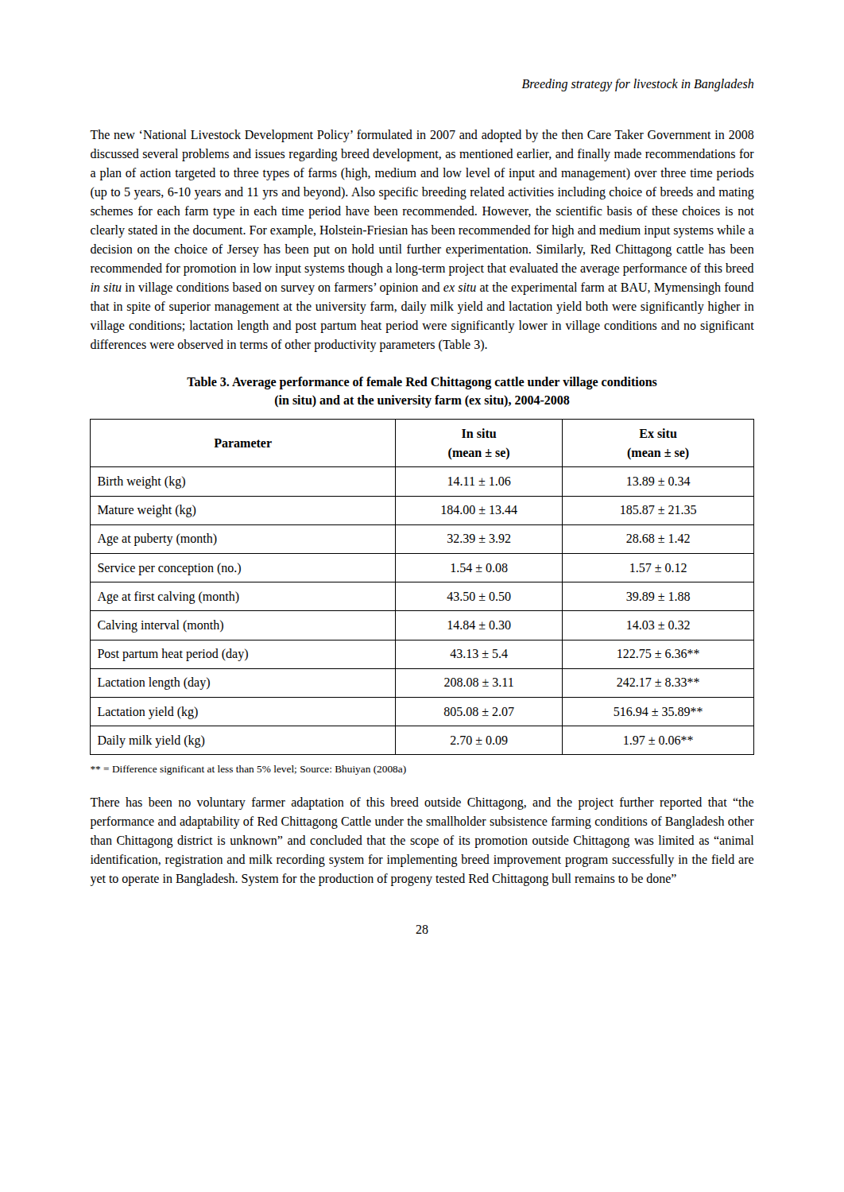Breeding strategy for livestock in Bangladesh
The new ‘National Livestock Development Policy’ formulated in 2007 and adopted by the then Care Taker Government in 2008 discussed several problems and issues regarding breed development, as mentioned earlier, and finally made recommendations for a plan of action targeted to three types of farms (high, medium and low level of input and management) over three time periods (up to 5 years, 6-10 years and 11 yrs and beyond). Also specific breeding related activities including choice of breeds and mating schemes for each farm type in each time period have been recommended. However, the scientific basis of these choices is not clearly stated in the document. For example, Holstein-Friesian has been recommended for high and medium input systems while a decision on the choice of Jersey has been put on hold until further experimentation. Similarly, Red Chittagong cattle has been recommended for promotion in low input systems though a long-term project that evaluated the average performance of this breed in situ in village conditions based on survey on farmers’ opinion and ex situ at the experimental farm at BAU, Mymensingh found that in spite of superior management at the university farm, daily milk yield and lactation yield both were significantly higher in village conditions; lactation length and post partum heat period were significantly lower in village conditions and no significant differences were observed in terms of other productivity parameters (Table 3).
Table 3. Average performance of female Red Chittagong cattle under village conditions
(in situ) and at the university farm (ex situ), 2004-2008
| Parameter | In situ (mean ± se) | Ex situ (mean ± se) |
| --- | --- | --- |
| Birth weight (kg) | 14.11 ± 1.06 | 13.89 ± 0.34 |
| Mature weight (kg) | 184.00 ± 13.44 | 185.87 ± 21.35 |
| Age at puberty (month) | 32.39 ± 3.92 | 28.68 ± 1.42 |
| Service per conception (no.) | 1.54 ± 0.08 | 1.57 ± 0.12 |
| Age at first calving (month) | 43.50 ± 0.50 | 39.89 ± 1.88 |
| Calving interval (month) | 14.84 ± 0.30 | 14.03 ± 0.32 |
| Post partum heat period (day) | 43.13 ± 5.4 | 122.75 ± 6.36** |
| Lactation length (day) | 208.08 ± 3.11 | 242.17 ± 8.33** |
| Lactation yield (kg) | 805.08 ± 2.07 | 516.94 ± 35.89** |
| Daily milk yield (kg) | 2.70 ± 0.09 | 1.97 ± 0.06** |
** = Difference significant at less than 5% level; Source: Bhuiyan (2008a)
There has been no voluntary farmer adaptation of this breed outside Chittagong, and the project further reported that “the performance and adaptability of Red Chittagong Cattle under the smallholder subsistence farming conditions of Bangladesh other than Chittagong district is unknown” and concluded that the scope of its promotion outside Chittagong was limited as “animal identification, registration and milk recording system for implementing breed improvement program successfully in the field are yet to operate in Bangladesh. System for the production of progeny tested Red Chittagong bull remains to be done”
28